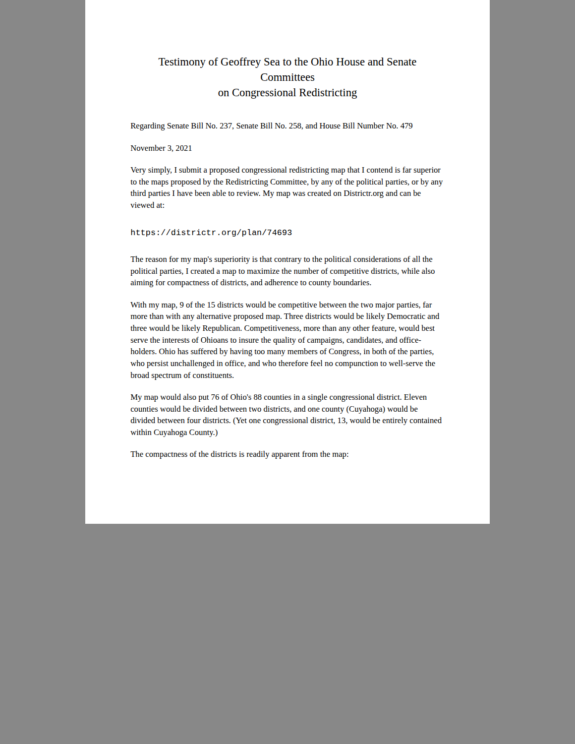Testimony of Geoffrey Sea to the Ohio House and Senate Committees
on Congressional Redistricting
Regarding Senate Bill No. 237, Senate Bill No. 258, and House Bill Number No. 479
November 3, 2021
Very simply, I submit a proposed congressional redistricting map that I contend is far superior to the maps proposed by the Redistricting Committee, by any of the political parties, or by any third parties I have been able to review. My map was created on Districtr.org and can be viewed at:
https://districtr.org/plan/74693
The reason for my map's superiority is that contrary to the political considerations of all the political parties, I created a map to maximize the number of competitive districts, while also aiming for compactness of districts, and adherence to county boundaries.
With my map, 9 of the 15 districts would be competitive between the two major parties, far more than with any alternative proposed map. Three districts would be likely Democratic and three would be likely Republican. Competitiveness, more than any other feature, would best serve the interests of Ohioans to insure the quality of campaigns, candidates, and office-holders. Ohio has suffered by having too many members of Congress, in both of the parties, who persist unchallenged in office, and who therefore feel no compunction to well-serve the broad spectrum of constituents.
My map would also put 76 of Ohio's 88 counties in a single congressional district. Eleven counties would be divided between two districts, and one county (Cuyahoga) would be divided between four districts. (Yet one congressional district, 13, would be entirely contained within Cuyahoga County.)
The compactness of the districts is readily apparent from the map: